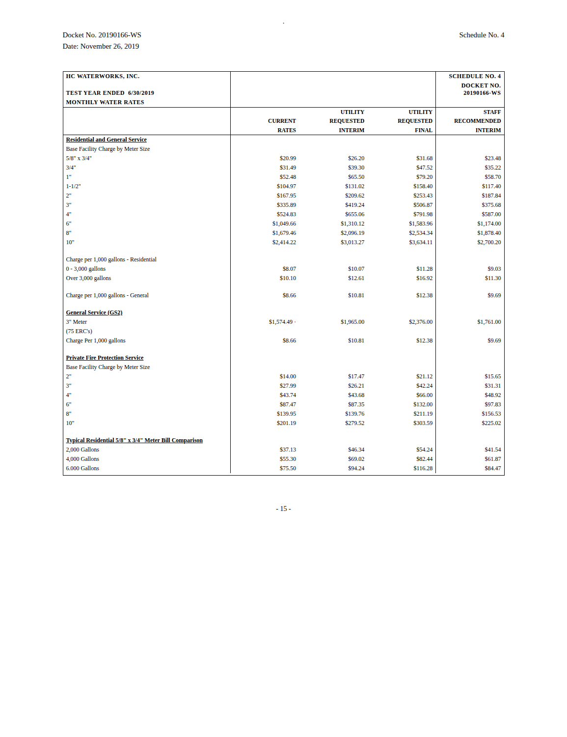·
Docket No. 20190166-WS
Date: November 26, 2019
Schedule No. 4
| HC WATERWORKS, INC. | | | | SCHEDULE NO. 4 |
| TEST YEAR ENDED 6/30/2019 | | | | DOCKET NO. 20190166-WS |
| MONTHLY WATER RATES | | | | |
| | | UTILITY | UTILITY | STAFF |
| | CURRENT | REQUESTED | REQUESTED | RECOMMENDED |
| | RATES | INTERIM | FINAL | INTERIM |
| Residential and General Service | | | | |
| Base Facility Charge by Meter Size | | | | |
| 5/8" x 3/4" | $20.99 | $26.20 | $31.68 | $23.48 |
| 3/4" | $31.49 | $39.30 | $47.52 | $35.22 |
| 1" | $52.48 | $65.50 | $79.20 | $58.70 |
| 1-1/2" | $104.97 | $131.02 | $158.40 | $117.40 |
| 2" | $167.95 | $209.62 | $253.43 | $187.84 |
| 3" | $335.89 | $419.24 | $506.87 | $375.68 |
| 4" | $524.83 | $655.06 | $791.98 | $587.00 |
| 6" | $1,049.66 | $1,310.12 | $1,583.96 | $1,174.00 |
| 8" | $1,679.46 | $2,096.19 | $2,534.34 | $1,878.40 |
| 10" | $2,414.22 | $3,013.27 | $3,634.11 | $2,700.20 |
| Charge per 1,000 gallons - Residential | | | | |
| 0 - 3,000 gallons | $8.07 | $10.07 | $11.28 | $9.03 |
| Over 3,000 gallons | $10.10 | $12.61 | $16.92 | $11.30 |
| Charge per 1,000 gallons - General | $8.66 | $10.81 | $12.38 | $9.69 |
| General Service (GS2) | | | | |
| 3" Meter | $1,574.49 · | $1,965.00 | $2,376.00 | $1,761.00 |
| (75 ERC's) | | | | |
| Charge Per 1,000 gallons | $8.66 | $10.81 | $12.38 | $9.69 |
| Private Fire Protection Service | | | | |
| Base Facility Charge by Meter Size | | | | |
| 2" | $14.00 | $17.47 | $21.12 | $15.65 |
| 3" | $27.99 | $26.21 | $42.24 | $31.31 |
| 4" | $43.74 | $43.68 | $66.00 | $48.92 |
| 6" | $87.47 | $87.35 | $132.00 | $97.83 |
| 8" | $139.95 | $139.76 | $211.19 | $156.53 |
| 10" | $201.19 | $279.52 | $303.59 | $225.02 |
| Typical Residential 5/8" x 3/4" Meter Bill Comparison | | | | |
| 2,000 Gallons | $37.13 | $46.34 | $54.24 | $41.54 |
| 4,000 Gallons | $55.30 | $69.02 | $82.44 | $61.87 |
| 6.000 Gallons | $75.50 | $94.24 | $116.28 | $84.47 |
- 15 -